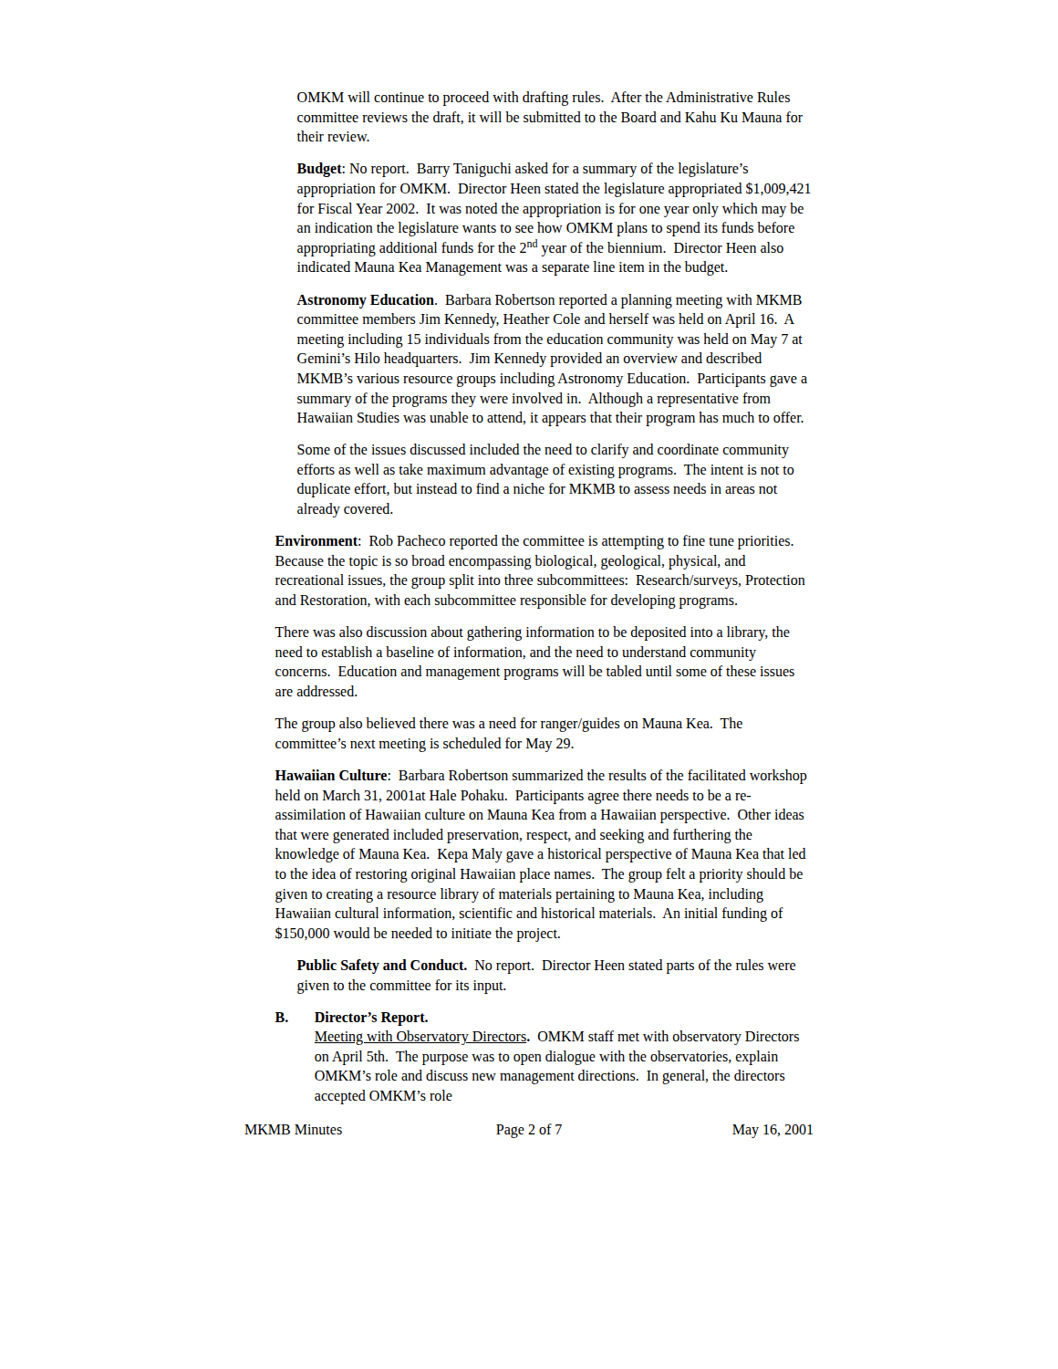OMKM will continue to proceed with drafting rules. After the Administrative Rules committee reviews the draft, it will be submitted to the Board and Kahu Ku Mauna for their review.
Budget: No report. Barry Taniguchi asked for a summary of the legislature’s appropriation for OMKM. Director Heen stated the legislature appropriated $1,009,421 for Fiscal Year 2002. It was noted the appropriation is for one year only which may be an indication the legislature wants to see how OMKM plans to spend its funds before appropriating additional funds for the 2nd year of the biennium. Director Heen also indicated Mauna Kea Management was a separate line item in the budget.
Astronomy Education. Barbara Robertson reported a planning meeting with MKMB committee members Jim Kennedy, Heather Cole and herself was held on April 16. A meeting including 15 individuals from the education community was held on May 7 at Gemini’s Hilo headquarters. Jim Kennedy provided an overview and described MKMB’s various resource groups including Astronomy Education. Participants gave a summary of the programs they were involved in. Although a representative from Hawaiian Studies was unable to attend, it appears that their program has much to offer.
Some of the issues discussed included the need to clarify and coordinate community efforts as well as take maximum advantage of existing programs. The intent is not to duplicate effort, but instead to find a niche for MKMB to assess needs in areas not already covered.
Environment: Rob Pacheco reported the committee is attempting to fine tune priorities. Because the topic is so broad encompassing biological, geological, physical, and recreational issues, the group split into three subcommittees: Research/surveys, Protection and Restoration, with each subcommittee responsible for developing programs.
There was also discussion about gathering information to be deposited into a library, the need to establish a baseline of information, and the need to understand community concerns. Education and management programs will be tabled until some of these issues are addressed.
The group also believed there was a need for ranger/guides on Mauna Kea. The committee’s next meeting is scheduled for May 29.
Hawaiian Culture: Barbara Robertson summarized the results of the facilitated workshop held on March 31, 2001at Hale Pohaku. Participants agree there needs to be a re-assimilation of Hawaiian culture on Mauna Kea from a Hawaiian perspective. Other ideas that were generated included preservation, respect, and seeking and furthering the knowledge of Mauna Kea. Kepa Maly gave a historical perspective of Mauna Kea that led to the idea of restoring original Hawaiian place names. The group felt a priority should be given to creating a resource library of materials pertaining to Mauna Kea, including Hawaiian cultural information, scientific and historical materials. An initial funding of $150,000 would be needed to initiate the project.
Public Safety and Conduct. No report. Director Heen stated parts of the rules were given to the committee for its input.
B. Director’s Report.
Meeting with Observatory Directors. OMKM staff met with observatory Directors on April 5th. The purpose was to open dialogue with the observatories, explain OMKM’s role and discuss new management directions. In general, the directors accepted OMKM’s role
MKMB Minutes
Page 2 of 7
May 16, 2001